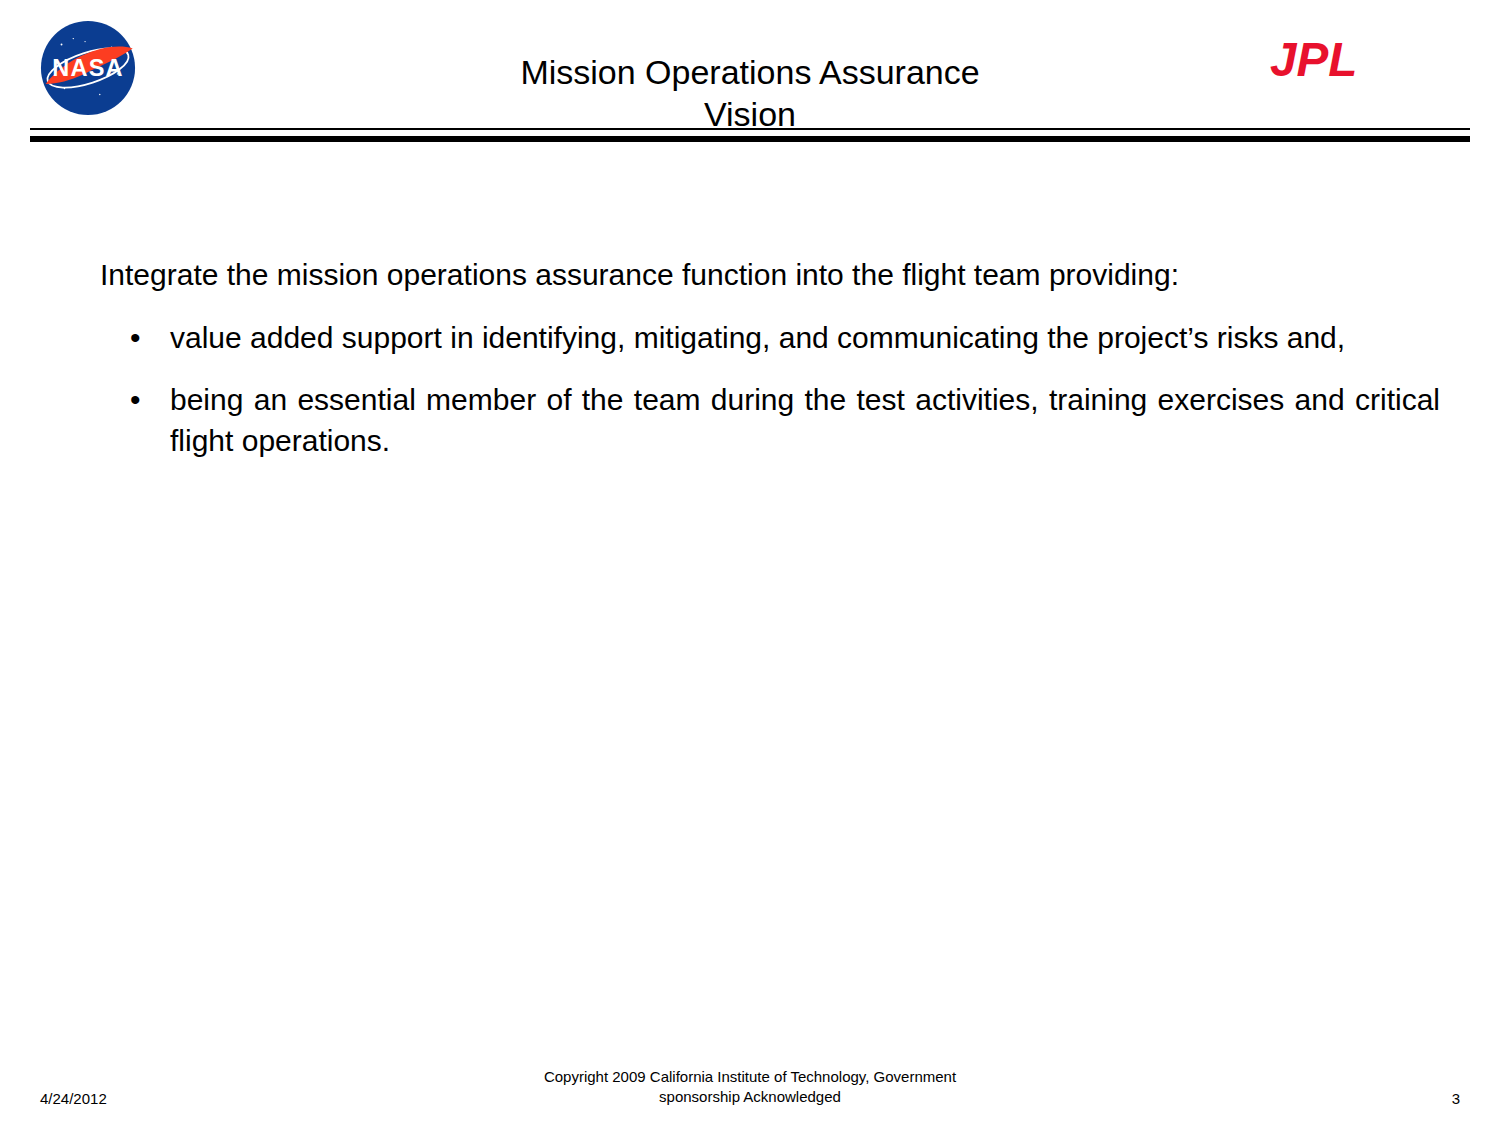NASA JPL
Mission Operations Assurance
Vision
Integrate the mission operations assurance function into the flight team providing:
value added support in identifying, mitigating, and communicating the project’s risks and,
being an essential member of the team during the test activities, training exercises and critical flight operations.
4/24/2012
Copyright 2009 California Institute of Technology, Government
sponsorship Acknowledged
3